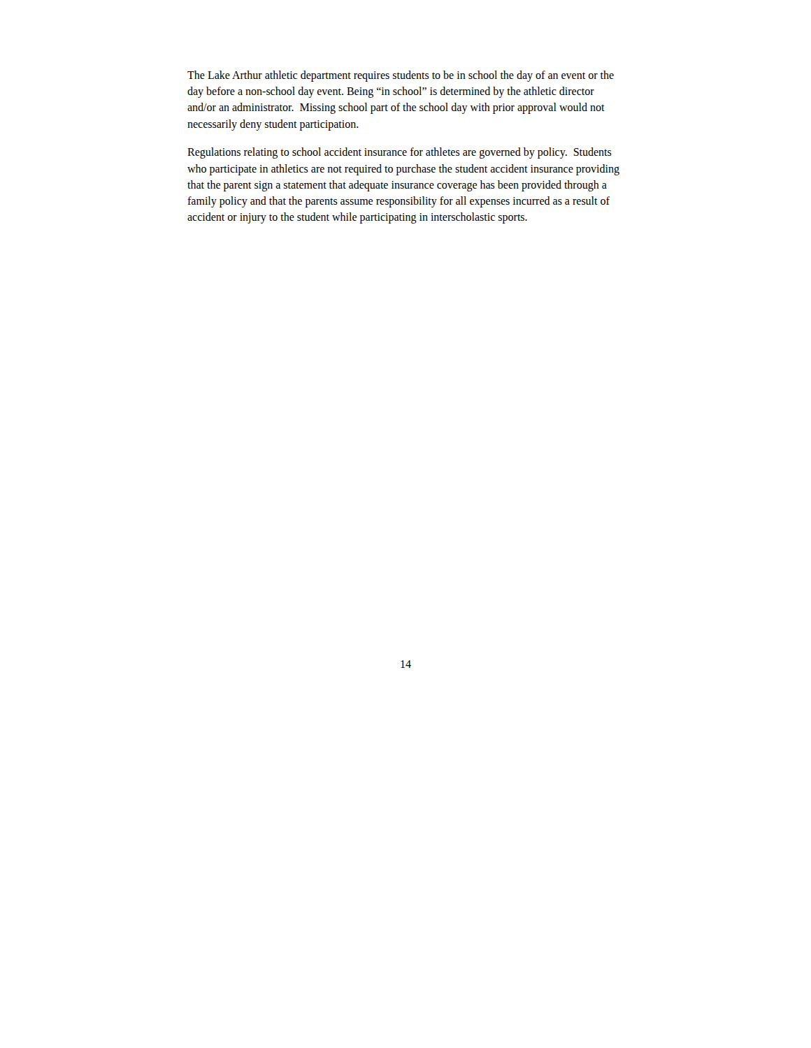The Lake Arthur athletic department requires students to be in school the day of an event or the day before a non-school day event. Being “in school” is determined by the athletic director and/or an administrator. Missing school part of the school day with prior approval would not necessarily deny student participation.
Regulations relating to school accident insurance for athletes are governed by policy. Students who participate in athletics are not required to purchase the student accident insurance providing that the parent sign a statement that adequate insurance coverage has been provided through a family policy and that the parents assume responsibility for all expenses incurred as a result of accident or injury to the student while participating in interscholastic sports.
14